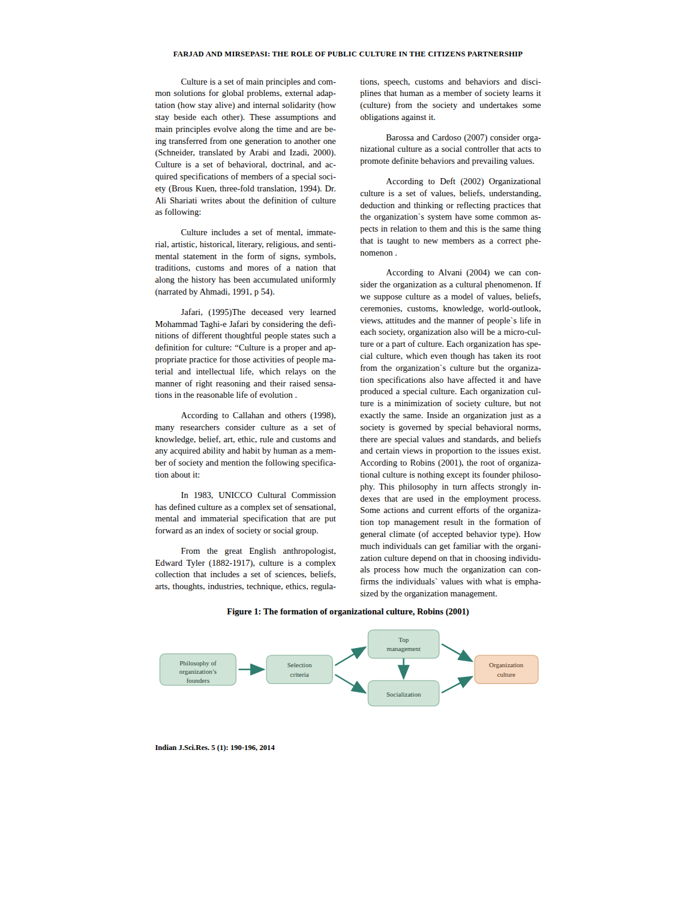FARJAD AND MIRSEPASI: THE ROLE OF PUBLIC CULTURE IN THE CITIZENS PARTNERSHIP
Culture is a set of main principles and common solutions for global problems, external adaptation (how stay alive) and internal solidarity (how stay beside each other). These assumptions and main principles evolve along the time and are being transferred from one generation to another one (Schneider, translated by Arabi and Izadi, 2000). Culture is a set of behavioral, doctrinal, and acquired specifications of members of a special society (Brous Kuen, three-fold translation, 1994). Dr. Ali Shariati writes about the definition of culture as following:
Culture includes a set of mental, immaterial, artistic, historical, literary, religious, and sentimental statement in the form of signs, symbols, traditions, customs and mores of a nation that along the history has been accumulated uniformly (narrated by Ahmadi, 1991, p 54).
Jafari, (1995)The deceased very learned Mohammad Taghi-e Jafari by considering the definitions of different thoughtful people states such a definition for culture: “Culture is a proper and appropriate practice for those activities of people material and intellectual life, which relays on the manner of right reasoning and their raised sensations in the reasonable life of evolution .
According to Callahan and others (1998), many researchers consider culture as a set of knowledge, belief, art, ethic, rule and customs and any acquired ability and habit by human as a member of society and mention the following specification about it:
In 1983, UNICCO Cultural Commission has defined culture as a complex set of sensational, mental and immaterial specification that are put forward as an index of society or social group.
From the great English anthropologist, Edward Tyler (1882-1917), culture is a complex collection that includes a set of sciences, beliefs, arts, thoughts, industries, technique, ethics, regulations, speech, customs and behaviors and disciplines that human as a member of society learns it (culture) from the society and undertakes some obligations against it.
Barossa and Cardoso (2007) consider organizational culture as a social controller that acts to promote definite behaviors and prevailing values.
According to Deft (2002) Organizational culture is a set of values, beliefs, understanding, deduction and thinking or reflecting practices that the organization`s system have some common aspects in relation to them and this is the same thing that is taught to new members as a correct phenomenon .
According to Alvani (2004) we can consider the organization as a cultural phenomenon. If we suppose culture as a model of values, beliefs, ceremonies, customs, knowledge, world-outlook, views, attitudes and the manner of people`s life in each society, organization also will be a micro-culture or a part of culture. Each organization has special culture, which even though has taken its root from the organization`s culture but the organization specifications also have affected it and have produced a special culture. Each organization culture is a minimization of society culture, but not exactly the same. Inside an organization just as a society is governed by special behavioral norms, there are special values and standards, and beliefs and certain views in proportion to the issues exist. According to Robins (2001), the root of organizational culture is nothing except its founder philosophy. This philosophy in turn affects strongly indexes that are used in the employment process. Some actions and current efforts of the organization top management result in the formation of general climate (of accepted behavior type). How much individuals can get familiar with the organization culture depend on that in choosing individuals process how much the organization can confirms the individuals` values with what is emphasized by the organization management.
Figure 1: The formation of organizational culture, Robins (2001)
Philosophy of organization’s founders Selection criteria Top management Socialization Organization culture
Indian J.Sci.Res. 5 (1): 190-196, 2014